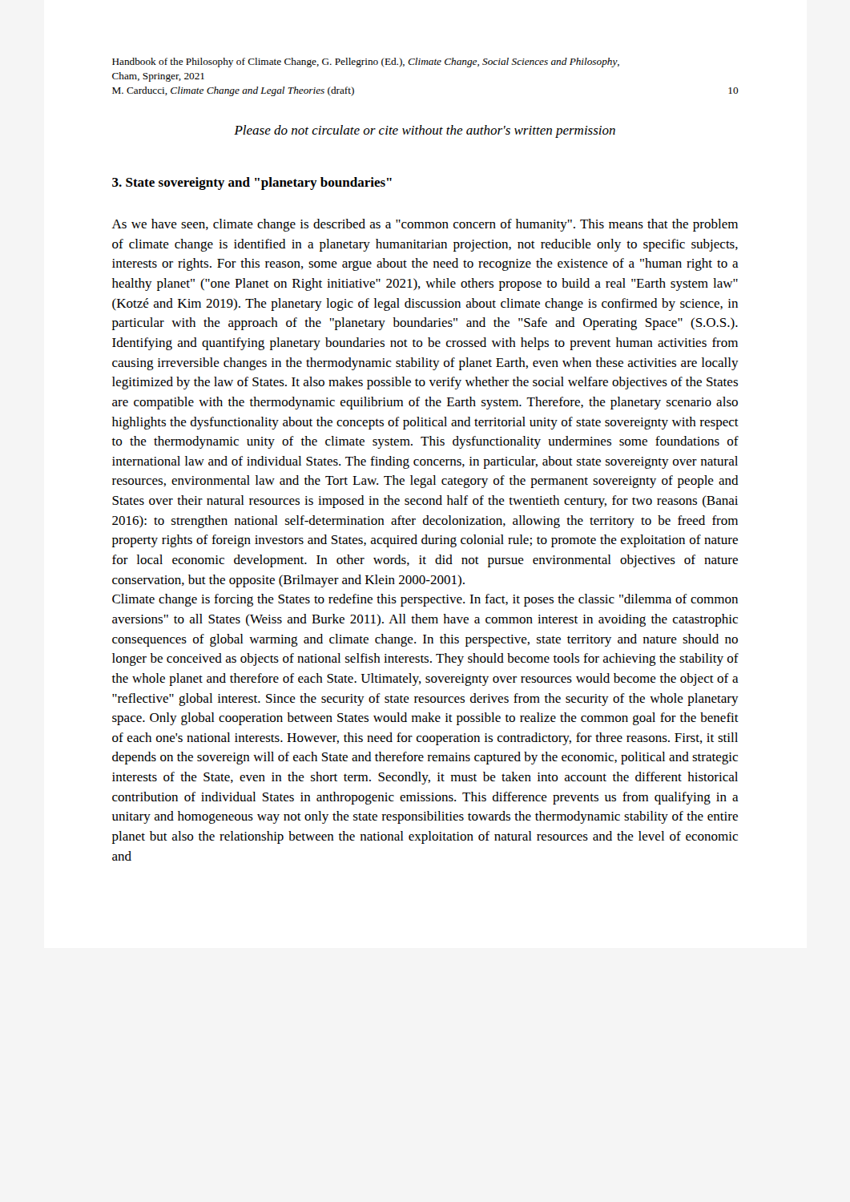Handbook of the Philosophy of Climate Change, G. Pellegrino (Ed.), Climate Change, Social Sciences and Philosophy, Cham, Springer, 2021 M. Carducci, Climate Change and Legal Theories (draft) 10
Please do not circulate or cite without the author's written permission
3. State sovereignty and "planetary boundaries"
As we have seen, climate change is described as a "common concern of humanity". This means that the problem of climate change is identified in a planetary humanitarian projection, not reducible only to specific subjects, interests or rights. For this reason, some argue about the need to recognize the existence of a "human right to a healthy planet" ("one Planet on Right initiative" 2021), while others propose to build a real "Earth system law" (Kotzé and Kim 2019). The planetary logic of legal discussion about climate change is confirmed by science, in particular with the approach of the "planetary boundaries" and the "Safe and Operating Space" (S.O.S.). Identifying and quantifying planetary boundaries not to be crossed with helps to prevent human activities from causing irreversible changes in the thermodynamic stability of planet Earth, even when these activities are locally legitimized by the law of States. It also makes possible to verify whether the social welfare objectives of the States are compatible with the thermodynamic equilibrium of the Earth system. Therefore, the planetary scenario also highlights the dysfunctionality about the concepts of political and territorial unity of state sovereignty with respect to the thermodynamic unity of the climate system. This dysfunctionality undermines some foundations of international law and of individual States. The finding concerns, in particular, about state sovereignty over natural resources, environmental law and the Tort Law. The legal category of the permanent sovereignty of people and States over their natural resources is imposed in the second half of the twentieth century, for two reasons (Banai 2016): to strengthen national self-determination after decolonization, allowing the territory to be freed from property rights of foreign investors and States, acquired during colonial rule; to promote the exploitation of nature for local economic development. In other words, it did not pursue environmental objectives of nature conservation, but the opposite (Brilmayer and Klein 2000-2001).
Climate change is forcing the States to redefine this perspective. In fact, it poses the classic "dilemma of common aversions" to all States (Weiss and Burke 2011). All them have a common interest in avoiding the catastrophic consequences of global warming and climate change. In this perspective, state territory and nature should no longer be conceived as objects of national selfish interests. They should become tools for achieving the stability of the whole planet and therefore of each State. Ultimately, sovereignty over resources would become the object of a "reflective" global interest. Since the security of state resources derives from the security of the whole planetary space. Only global cooperation between States would make it possible to realize the common goal for the benefit of each one's national interests. However, this need for cooperation is contradictory, for three reasons. First, it still depends on the sovereign will of each State and therefore remains captured by the economic, political and strategic interests of the State, even in the short term. Secondly, it must be taken into account the different historical contribution of individual States in anthropogenic emissions. This difference prevents us from qualifying in a unitary and homogeneous way not only the state responsibilities towards the thermodynamic stability of the entire planet but also the relationship between the national exploitation of natural resources and the level of economic and